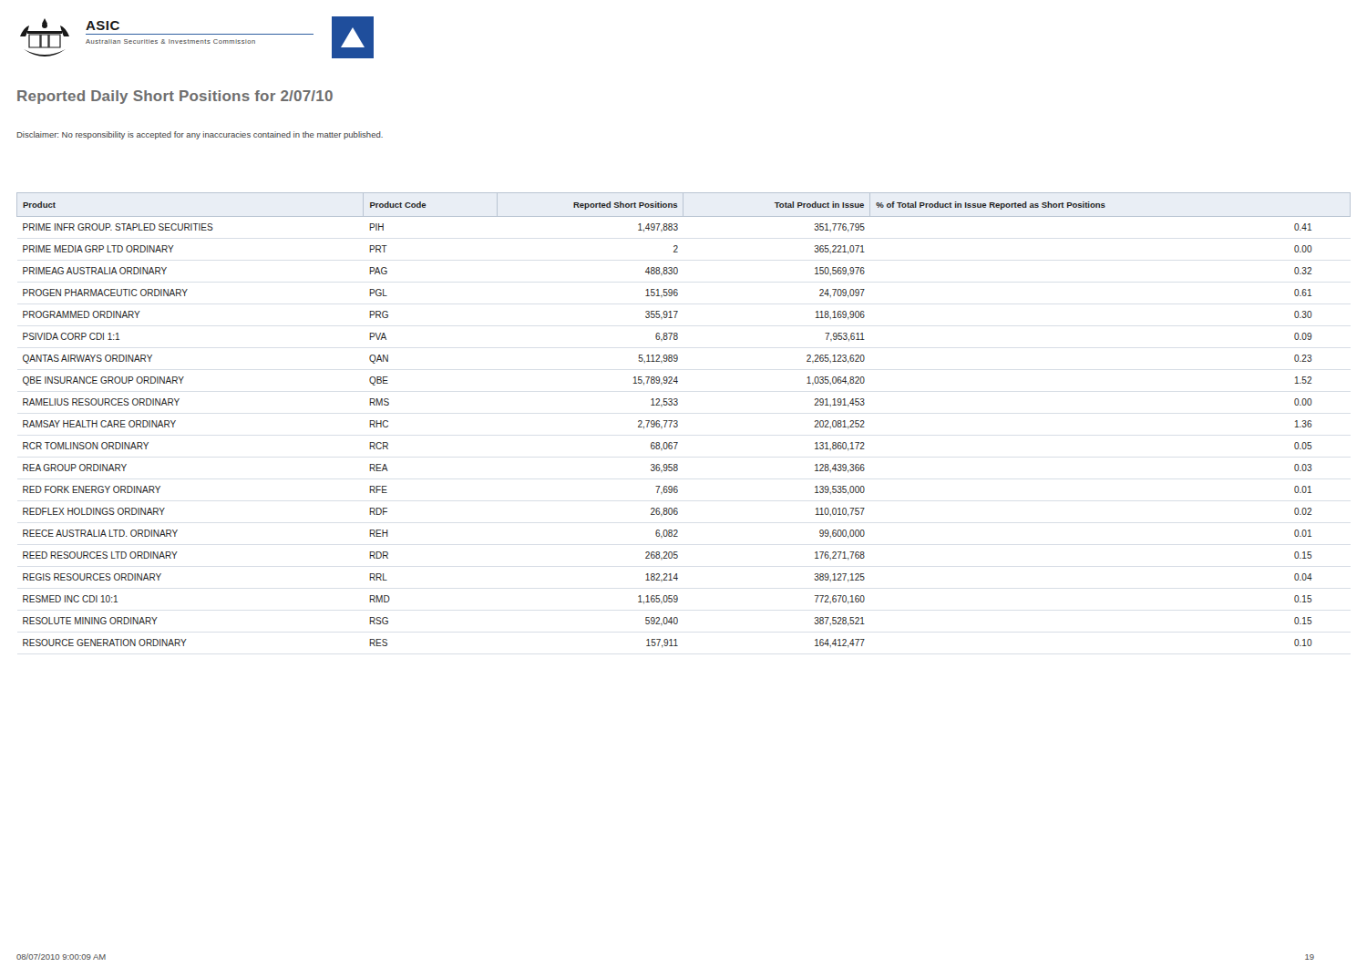ASIC
Australian Securities & Investments Commission
Reported Daily Short Positions for 2/07/10
Disclaimer: No responsibility is accepted for any inaccuracies contained in the matter published.
| Product | Product Code | Reported Short Positions | Total Product in Issue | % of Total Product in Issue Reported as Short Positions |
| --- | --- | --- | --- | --- |
| PRIME INFR GROUP. STAPLED SECURITIES | PIH | 1,497,883 | 351,776,795 | 0.41 |
| PRIME MEDIA GRP LTD ORDINARY | PRT | 2 | 365,221,071 | 0.00 |
| PRIMEAG AUSTRALIA ORDINARY | PAG | 488,830 | 150,569,976 | 0.32 |
| PROGEN PHARMACEUTIC ORDINARY | PGL | 151,596 | 24,709,097 | 0.61 |
| PROGRAMMED ORDINARY | PRG | 355,917 | 118,169,906 | 0.30 |
| PSIVIDA CORP CDI 1:1 | PVA | 6,878 | 7,953,611 | 0.09 |
| QANTAS AIRWAYS ORDINARY | QAN | 5,112,989 | 2,265,123,620 | 0.23 |
| QBE INSURANCE GROUP ORDINARY | QBE | 15,789,924 | 1,035,064,820 | 1.52 |
| RAMELIUS RESOURCES ORDINARY | RMS | 12,533 | 291,191,453 | 0.00 |
| RAMSAY HEALTH CARE ORDINARY | RHC | 2,796,773 | 202,081,252 | 1.36 |
| RCR TOMLINSON ORDINARY | RCR | 68,067 | 131,860,172 | 0.05 |
| REA GROUP ORDINARY | REA | 36,958 | 128,439,366 | 0.03 |
| RED FORK ENERGY ORDINARY | RFE | 7,696 | 139,535,000 | 0.01 |
| REDFLEX HOLDINGS ORDINARY | RDF | 26,806 | 110,010,757 | 0.02 |
| REECE AUSTRALIA LTD. ORDINARY | REH | 6,082 | 99,600,000 | 0.01 |
| REED RESOURCES LTD ORDINARY | RDR | 268,205 | 176,271,768 | 0.15 |
| REGIS RESOURCES ORDINARY | RRL | 182,214 | 389,127,125 | 0.04 |
| RESMED INC CDI 10:1 | RMD | 1,165,059 | 772,670,160 | 0.15 |
| RESOLUTE MINING ORDINARY | RSG | 592,040 | 387,528,521 | 0.15 |
| RESOURCE GENERATION ORDINARY | RES | 157,911 | 164,412,477 | 0.10 |
08/07/2010 9:00:09 AM
19